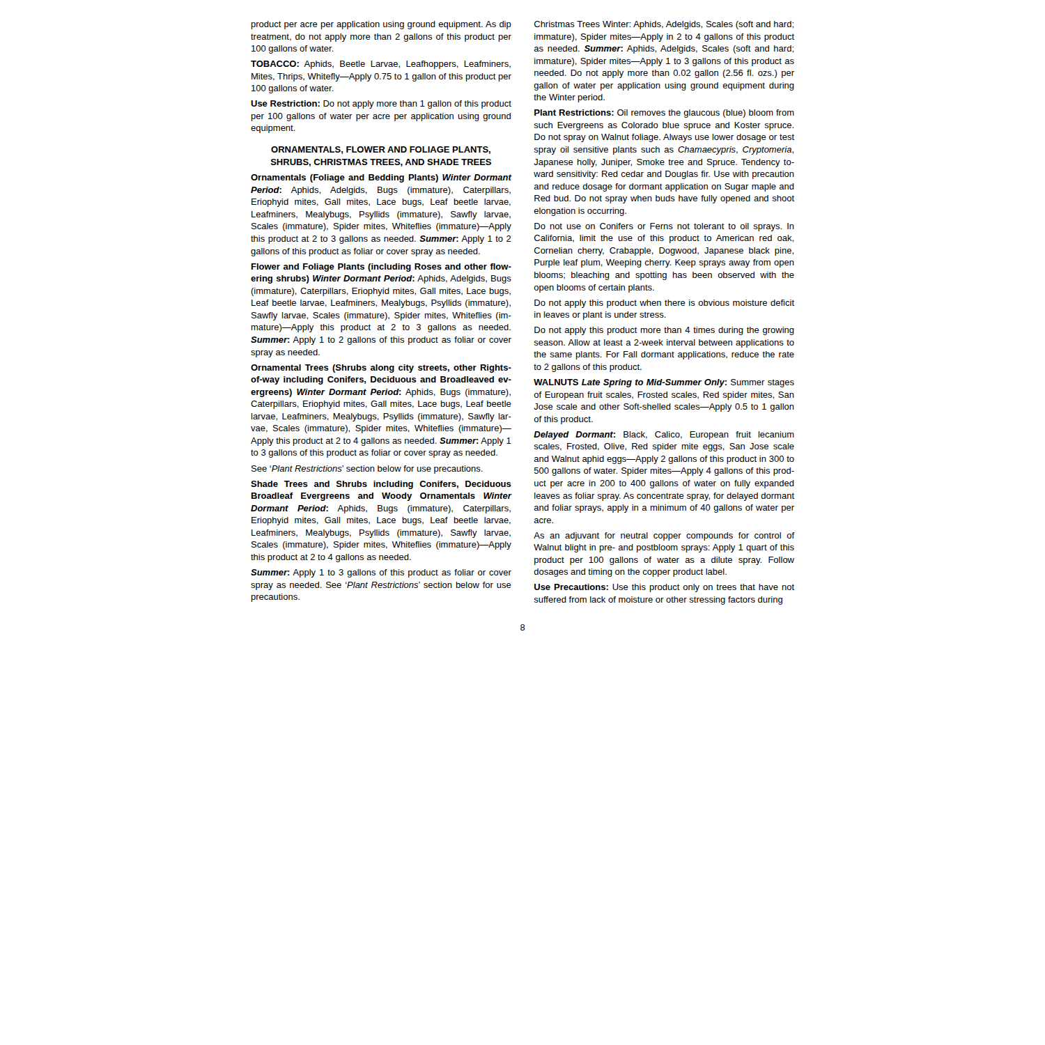product per acre per application using ground equipment. As dip treatment, do not apply more than 2 gallons of this product per 100 gallons of water.
TOBACCO: Aphids, Beetle Larvae, Leafhoppers, Leafminers, Mites, Thrips, Whitefly—Apply 0.75 to 1 gallon of this product per 100 gallons of water.
Use Restriction: Do not apply more than 1 gallon of this product per 100 gallons of water per acre per application using ground equipment.
Ornamentals, Flower and Foliage Plants, Shrubs, Christmas Trees, and Shade Trees
Ornamentals (Foliage and Bedding Plants) Winter Dormant Period: Aphids, Adelgids, Bugs (immature), Caterpillars, Eriophyid mites, Gall mites, Lace bugs, Leaf beetle larvae, Leafminers, Mealybugs, Psyllids (immature), Sawfly larvae, Scales (immature), Spider mites, Whiteflies (immature)—Apply this product at 2 to 3 gallons as needed. Summer: Apply 1 to 2 gallons of this product as foliar or cover spray as needed.
Flower and Foliage Plants (including Roses and other flowering shrubs) Winter Dormant Period: Aphids, Adelgids, Bugs (immature), Caterpillars, Eriophyid mites, Gall mites, Lace bugs, Leaf beetle larvae, Leafminers, Mealybugs, Psyllids (immature), Sawfly larvae, Scales (immature), Spider mites, Whiteflies (immature)—Apply this product at 2 to 3 gallons as needed. Summer: Apply 1 to 2 gallons of this product as foliar or cover spray as needed.
Ornamental Trees (Shrubs along city streets, other Rights-of-way including Conifers, Deciduous and Broadleaved evergreens) Winter Dormant Period: Aphids, Bugs (immature), Caterpillars, Eriophyid mites, Gall mites, Lace bugs, Leaf beetle larvae, Leafminers, Mealybugs, Psyllids (immature), Sawfly larvae, Scales (immature), Spider mites, Whiteflies (immature)—Apply this product at 2 to 4 gallons as needed. Summer: Apply 1 to 3 gallons of this product as foliar or cover spray as needed.
See ‘Plant Restrictions’ section below for use precautions.
Shade Trees and Shrubs including Conifers, Deciduous Broadleaf Evergreens and Woody Ornamentals Winter Dormant Period: Aphids, Bugs (immature), Caterpillars, Eriophyid mites, Gall mites, Lace bugs, Leaf beetle larvae, Leafminers, Mealybugs, Psyllids (immature), Sawfly larvae, Scales (immature), Spider mites, Whiteflies (immature)—Apply this product at 2 to 4 gallons as needed.
Summer: Apply 1 to 3 gallons of this product as foliar or cover spray as needed. See ‘Plant Restrictions’ section below for use precautions.
Christmas Trees Winter: Aphids, Adelgids, Scales (soft and hard; immature), Spider mites—Apply in 2 to 4 gallons of this product as needed. Summer: Aphids, Adelgids, Scales (soft and hard; immature), Spider mites—Apply 1 to 3 gallons of this product as needed. Do not apply more than 0.02 gallon (2.56 fl. ozs.) per gallon of water per application using ground equipment during the Winter period.
Plant Restrictions: Oil removes the glaucous (blue) bloom from such Evergreens as Colorado blue spruce and Koster spruce. Do not spray on Walnut foliage. Always use lower dosage or test spray oil sensitive plants such as Chamaecypris, Cryptomeria, Japanese holly, Juniper, Smoke tree and Spruce. Tendency toward sensitivity: Red cedar and Douglas fir. Use with precaution and reduce dosage for dormant application on Sugar maple and Red bud. Do not spray when buds have fully opened and shoot elongation is occurring.
Do not use on Conifers or Ferns not tolerant to oil sprays. In California, limit the use of this product to American red oak, Cornelian cherry, Crabapple, Dogwood, Japanese black pine, Purple leaf plum, Weeping cherry. Keep sprays away from open blooms; bleaching and spotting has been observed with the open blooms of certain plants.
Do not apply this product when there is obvious moisture deficit in leaves or plant is under stress.
Do not apply this product more than 4 times during the growing season. Allow at least a 2-week interval between applications to the same plants. For Fall dormant applications, reduce the rate to 2 gallons of this product.
WALNUTS Late Spring to Mid-Summer Only: Summer stages of European fruit scales, Frosted scales, Red spider mites, San Jose scale and other Soft-shelled scales—Apply 0.5 to 1 gallon of this product.
Delayed Dormant: Black, Calico, European fruit lecanium scales, Frosted, Olive, Red spider mite eggs, San Jose scale and Walnut aphid eggs—Apply 2 gallons of this product in 300 to 500 gallons of water. Spider mites—Apply 4 gallons of this product per acre in 200 to 400 gallons of water on fully expanded leaves as foliar spray. As concentrate spray, for delayed dormant and foliar sprays, apply in a minimum of 40 gallons of water per acre.
As an adjuvant for neutral copper compounds for control of Walnut blight in pre- and postbloom sprays: Apply 1 quart of this product per 100 gallons of water as a dilute spray. Follow dosages and timing on the copper product label.
Use Precautions: Use this product only on trees that have not suffered from lack of moisture or other stressing factors during
8